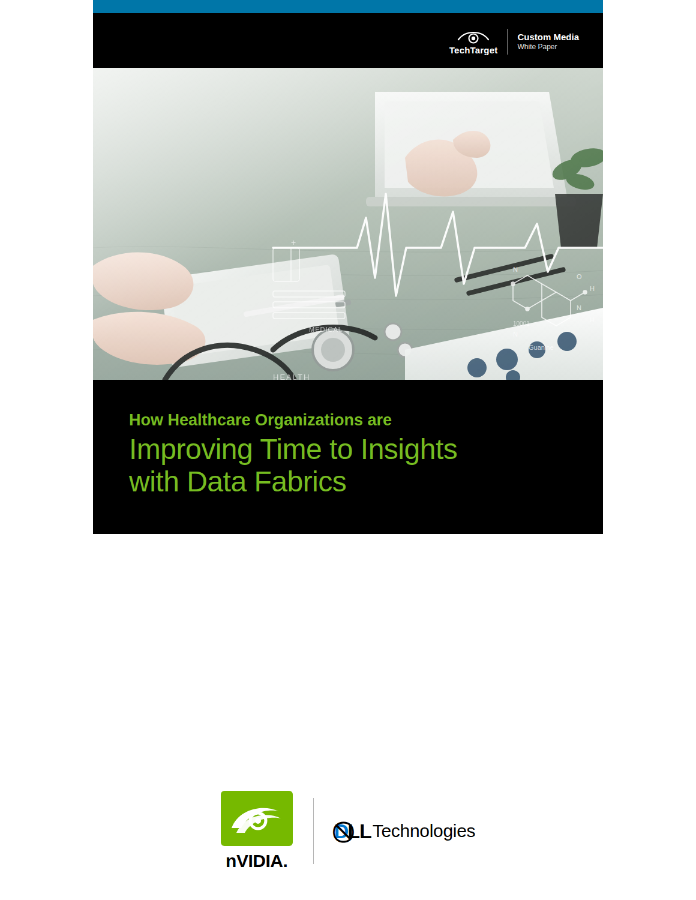TechTarget
Custom Media White Paper
N O H N H N Guanine + MEDICAL HEALTH 10001
How Healthcare Organizations are
Improving Time to Insights
with Data Fabrics
nVIDIA.
D⃠LL Technologies